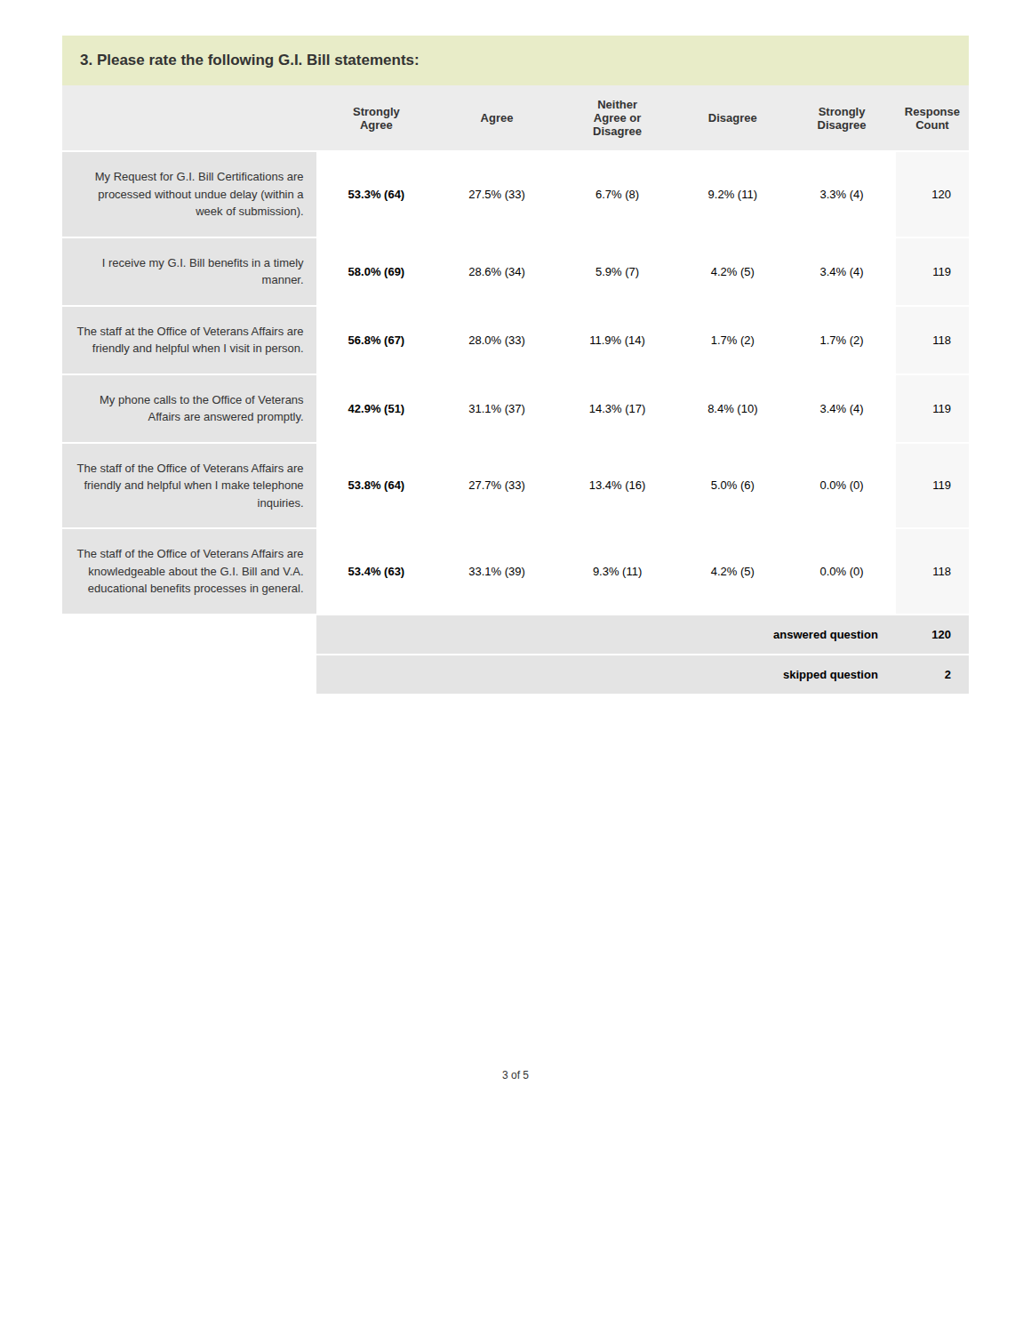3. Please rate the following G.I. Bill statements:
| | Strongly Agree | Agree | Neither Agree or Disagree | Disagree | Strongly Disagree | Response Count |
| --- | --- | --- | --- | --- | --- | --- |
| My Request for G.I. Bill Certifications are processed without undue delay (within a week of submission). | 53.3% (64) | 27.5% (33) | 6.7% (8) | 9.2% (11) | 3.3% (4) | 120 |
| I receive my G.I. Bill benefits in a timely manner. | 58.0% (69) | 28.6% (34) | 5.9% (7) | 4.2% (5) | 3.4% (4) | 119 |
| The staff at the Office of Veterans Affairs are friendly and helpful when I visit in person. | 56.8% (67) | 28.0% (33) | 11.9% (14) | 1.7% (2) | 1.7% (2) | 118 |
| My phone calls to the Office of Veterans Affairs are answered promptly. | 42.9% (51) | 31.1% (37) | 14.3% (17) | 8.4% (10) | 3.4% (4) | 119 |
| The staff of the Office of Veterans Affairs are friendly and helpful when I make telephone inquiries. | 53.8% (64) | 27.7% (33) | 13.4% (16) | 5.0% (6) | 0.0% (0) | 119 |
| The staff of the Office of Veterans Affairs are knowledgeable about the G.I. Bill and V.A. educational benefits processes in general. | 53.4% (63) | 33.1% (39) | 9.3% (11) | 4.2% (5) | 0.0% (0) | 118 |
| | answered question | 120 |
| | skipped question | 2 |
3 of 5